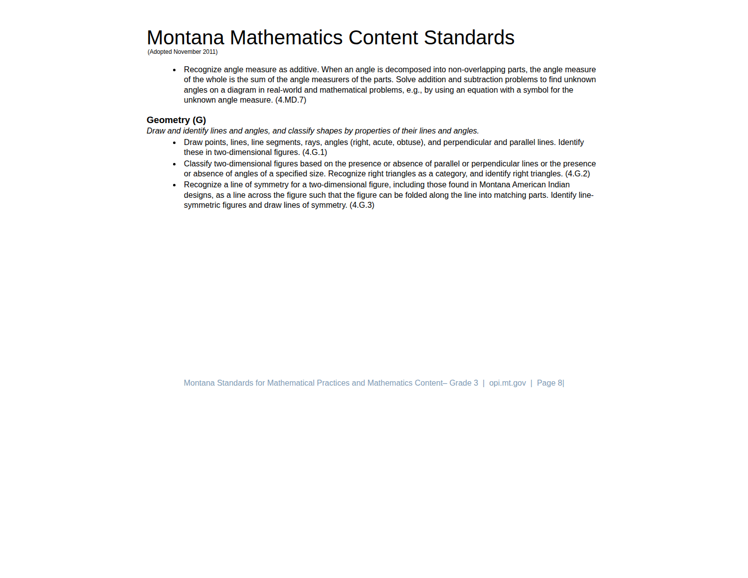Montana Mathematics Content Standards
(Adopted November 2011)
Recognize angle measure as additive. When an angle is decomposed into non-overlapping parts, the angle measure of the whole is the sum of the angle measurers of the parts. Solve addition and subtraction problems to find unknown angles on a diagram in real-world and mathematical problems, e.g., by using an equation with a symbol for the unknown angle measure. (4.MD.7)
Geometry (G)
Draw and identify lines and angles, and classify shapes by properties of their lines and angles.
Draw points, lines, line segments, rays, angles (right, acute, obtuse), and perpendicular and parallel lines. Identify these in two-dimensional figures. (4.G.1)
Classify two-dimensional figures based on the presence or absence of parallel or perpendicular lines or the presence or absence of angles of a specified size. Recognize right triangles as a category, and identify right triangles. (4.G.2)
Recognize a line of symmetry for a two-dimensional figure, including those found in Montana American Indian designs, as a line across the figure such that the figure can be folded along the line into matching parts. Identify line-symmetric figures and draw lines of symmetry. (4.G.3)
Montana Standards for Mathematical Practices and Mathematics Content– Grade 3 | opi.mt.gov | Page 8|